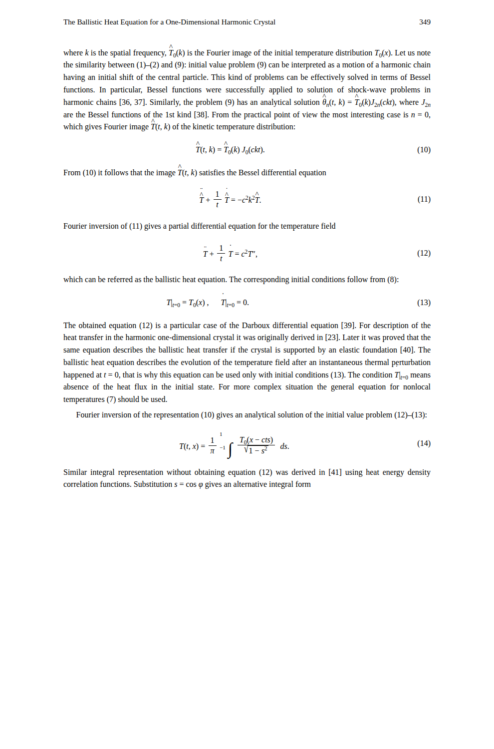The Ballistic Heat Equation for a One-Dimensional Harmonic Crystal 349
where k is the spatial frequency, T0(k) is the Fourier image of the initial temperature distribution T0(x). Let us note the similarity between (1)–(2) and (9): initial value problem (9) can be interpreted as a motion of a harmonic chain having an initial shift of the central particle. This kind of problems can be effectively solved in terms of Bessel functions. In particular, Bessel functions were successfully applied to solution of shock-wave problems in harmonic chains [36, 37]. Similarly, the problem (9) has an analytical solution θn(t, k) = T0(k)J2n(ckt), where J2n are the Bessel functions of the 1st kind [38]. From the practical point of view the most interesting case is n = 0, which gives Fourier image T(t, k) of the kinetic temperature distribution:
T(t, k) = T0(k) J0(ckt). (10)
From (10) it follows that the image T(t, k) satisfies the Bessel differential equation
T + 1 t T = −c2k2T. (11)
Fourier inversion of (11) gives a partial differential equation for the temperature field
T + 1 t T = c2T″, (12)
which can be referred as the ballistic heat equation. The corresponding initial conditions follow from (8):
T|t=0 = T0(x) , T|t=0 = 0. (13)
The obtained equation (12) is a particular case of the Darboux differential equation [39]. For description of the heat transfer in the harmonic one-dimensional crystal it was originally derived in [23]. Later it was proved that the same equation describes the ballistic heat transfer if the crystal is supported by an elastic foundation [40]. The ballistic heat equation describes the evolution of the temperature field after an instantaneous thermal perturbation happened at t = 0, that is why this equation can be used only with initial conditions (13). The condition T|t=0 means absence of the heat flux in the initial state. For more complex situation the general equation for nonlocal temperatures (7) should be used.
Fourier inversion of the representation (10) gives an analytical solution of the initial value problem (12)–(13):
T(t, x) = 1 π 1−1∫ T0(x − cts)√1 − s2 ds. (14)
Similar integral representation without obtaining equation (12) was derived in [41] using heat energy density correlation functions. Substitution s = cos φ gives an alternative integral form